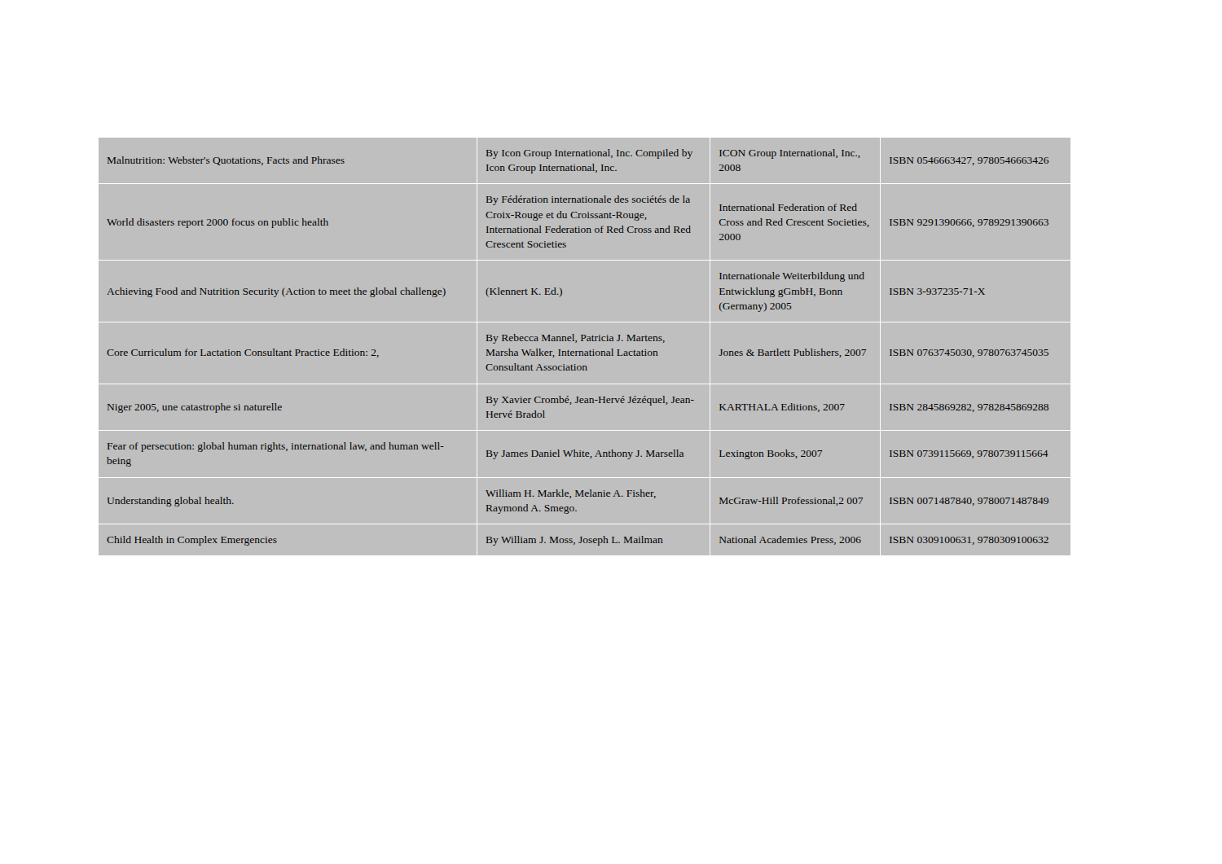| Malnutrition: Webster's Quotations, Facts and Phrases | By Icon Group International, Inc. Compiled by Icon Group International, Inc. | ICON Group International, Inc., 2008 | ISBN 0546663427, 9780546663426 |
| World disasters report 2000 focus on public health | By Fédération internationale des sociétés de la Croix-Rouge et du Croissant-Rouge, International Federation of Red Cross and Red Crescent Societies | International Federation of Red Cross and Red Crescent Societies, 2000 | ISBN 9291390666, 9789291390663 |
| Achieving Food and Nutrition Security (Action to meet the global challenge) | (Klennert K. Ed.) | Internationale Weiterbildung und Entwicklung gGmbH, Bonn (Germany) 2005 | ISBN 3-937235-71-X |
| Core Curriculum for Lactation Consultant Practice Edition: 2, | By Rebecca Mannel, Patricia J. Martens, Marsha Walker, International Lactation Consultant Association | Jones & Bartlett Publishers, 2007 | ISBN 0763745030, 9780763745035 |
| Niger 2005, une catastrophe si naturelle | By Xavier Crombé, Jean-Hervé Jézéquel, Jean-Hervé Bradol | KARTHALA Editions, 2007 | ISBN 2845869282, 9782845869288 |
| Fear of persecution: global human rights, international law, and human well-being | By James Daniel White, Anthony J. Marsella | Lexington Books, 2007 | ISBN 0739115669, 9780739115664 |
| Understanding global health. | William H. Markle, Melanie A. Fisher, Raymond A. Smego. | McGraw-Hill Professional,2 007 | ISBN 0071487840, 9780071487849 |
| Child Health in Complex Emergencies | By William J. Moss, Joseph L. Mailman | National Academies Press, 2006 | ISBN 0309100631, 9780309100632 |